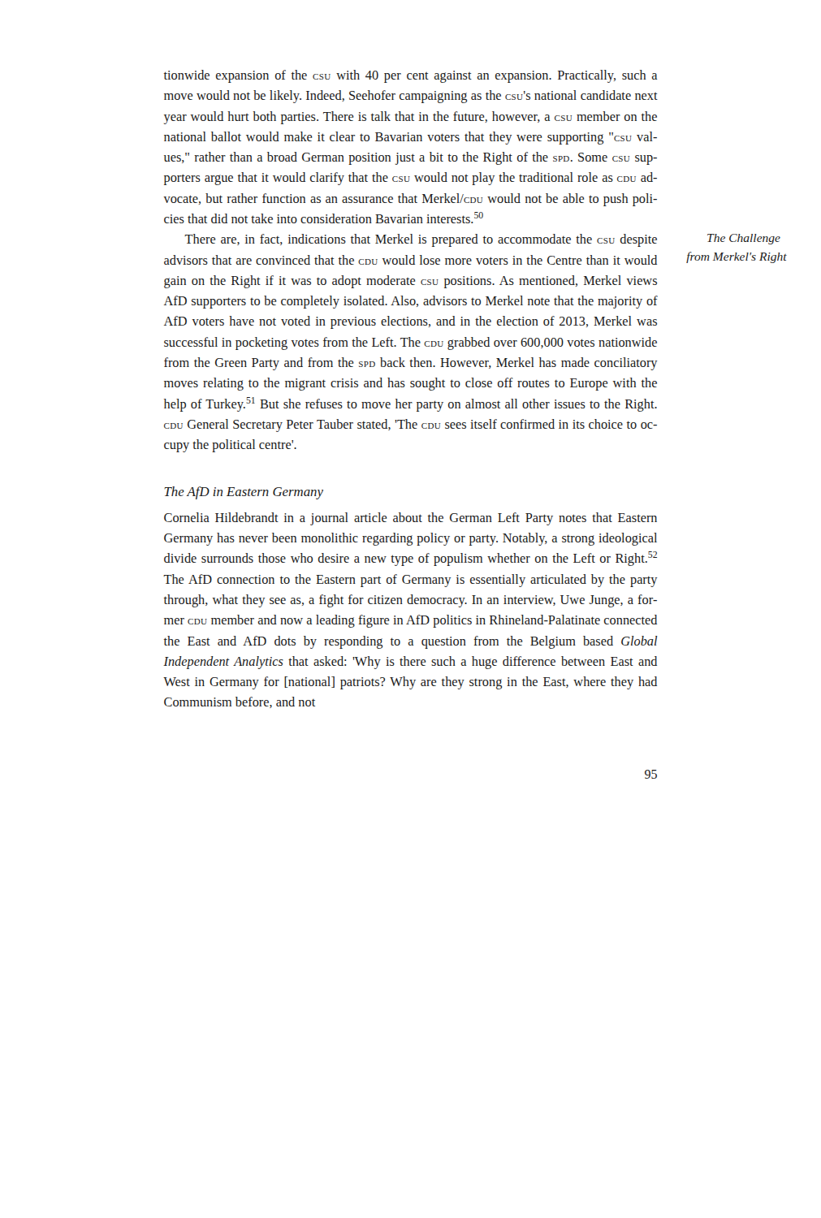tionwide expansion of the csu with 40 per cent against an expansion. Practically, such a move would not be likely. Indeed, Seehofer campaigning as the csu's national candidate next year would hurt both parties. There is talk that in the future, however, a csu member on the national ballot would make it clear to Bavarian voters that they were supporting "csu values," rather than a broad German position just a bit to the Right of the spd. Some csu supporters argue that it would clarify that the csu would not play the traditional role as cdu advocate, but rather function as an assurance that Merkel/cdu would not be able to push policies that did not take into consideration Bavarian interests.50
The Challenge from Merkel's Right
There are, in fact, indications that Merkel is prepared to accommodate the csu despite advisors that are convinced that the cdu would lose more voters in the Centre than it would gain on the Right if it was to adopt moderate csu positions. As mentioned, Merkel views AfD supporters to be completely isolated. Also, advisors to Merkel note that the majority of AfD voters have not voted in previous elections, and in the election of 2013, Merkel was successful in pocketing votes from the Left. The cdu grabbed over 600,000 votes nationwide from the Green Party and from the spd back then. However, Merkel has made conciliatory moves relating to the migrant crisis and has sought to close off routes to Europe with the help of Turkey.51 But she refuses to move her party on almost all other issues to the Right. cdu General Secretary Peter Tauber stated, 'The cdu sees itself confirmed in its choice to occupy the political centre'.
The AfD in Eastern Germany
Cornelia Hildebrandt in a journal article about the German Left Party notes that Eastern Germany has never been monolithic regarding policy or party. Notably, a strong ideological divide surrounds those who desire a new type of populism whether on the Left or Right.52 The AfD connection to the Eastern part of Germany is essentially articulated by the party through, what they see as, a fight for citizen democracy. In an interview, Uwe Junge, a former cdu member and now a leading figure in AfD politics in Rhineland-Palatinate connected the East and AfD dots by responding to a question from the Belgium based Global Independent Analytics that asked: 'Why is there such a huge difference between East and West in Germany for [national] patriots? Why are they strong in the East, where they had Communism before, and not
95